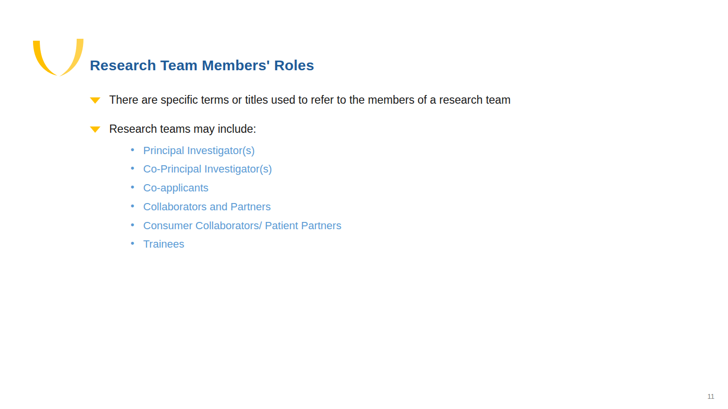Research Team Members' Roles
There are specific terms or titles used to refer to the members of a research team
Research teams may include:
Principal Investigator(s)
Co-Principal Investigator(s)
Co-applicants
Collaborators and Partners
Consumer Collaborators/ Patient Partners
Trainees
11